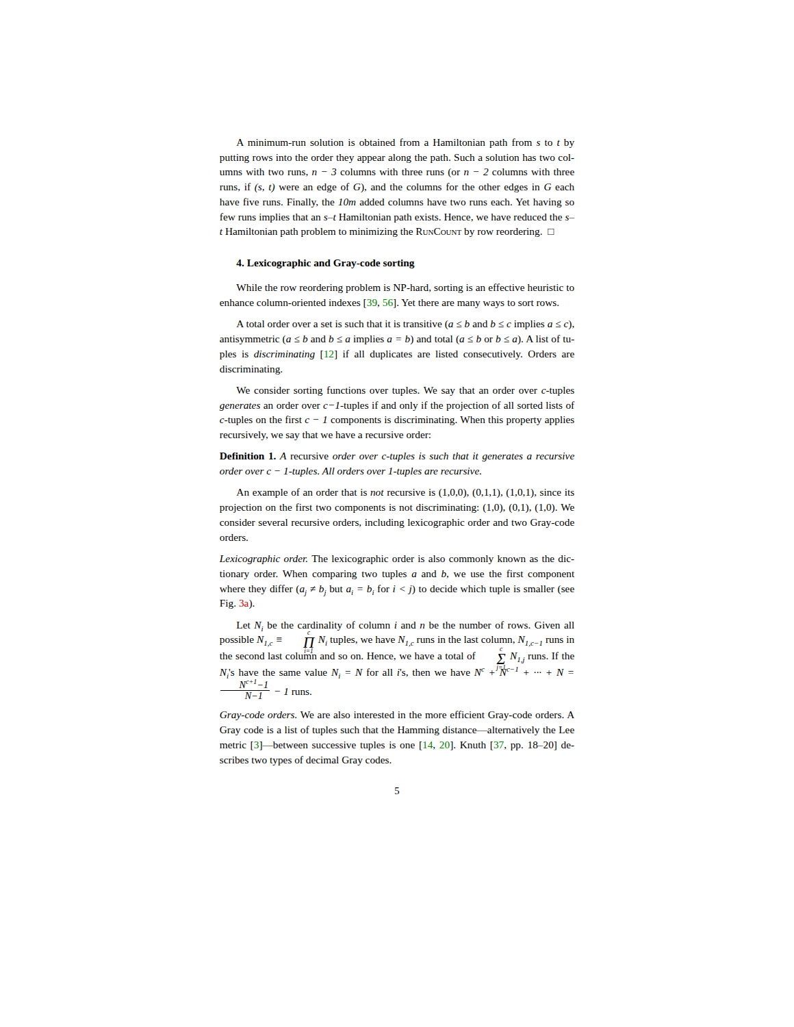A minimum-run solution is obtained from a Hamiltonian path from s to t by putting rows into the order they appear along the path. Such a solution has two columns with two runs, n − 3 columns with three runs (or n − 2 columns with three runs, if (s, t) were an edge of G), and the columns for the other edges in G each have five runs. Finally, the 10m added columns have two runs each. Yet having so few runs implies that an s–t Hamiltonian path exists. Hence, we have reduced the s–t Hamiltonian path problem to minimizing the RunCount by row reordering. □
4. Lexicographic and Gray-code sorting
While the row reordering problem is NP-hard, sorting is an effective heuristic to enhance column-oriented indexes [39, 56]. Yet there are many ways to sort rows.
A total order over a set is such that it is transitive (a ≤ b and b ≤ c implies a ≤ c), antisymmetric (a ≤ b and b ≤ a implies a = b) and total (a ≤ b or b ≤ a). A list of tuples is discriminating [12] if all duplicates are listed consecutively. Orders are discriminating.
We consider sorting functions over tuples. We say that an order over c-tuples generates an order over c−1-tuples if and only if the projection of all sorted lists of c-tuples on the first c − 1 components is discriminating. When this property applies recursively, we say that we have a recursive order:
Definition 1. A recursive order over c-tuples is such that it generates a recursive order over c − 1-tuples. All orders over 1-tuples are recursive.
An example of an order that is not recursive is (1,0,0), (0,1,1), (1,0,1), since its projection on the first two components is not discriminating: (1,0), (0,1), (1,0). We consider several recursive orders, including lexicographic order and two Gray-code orders.
Lexicographic order. The lexicographic order is also commonly known as the dictionary order. When comparing two tuples a and b, we use the first component where they differ (aj ≠ bj but ai = bi for i < j) to decide which tuple is smaller (see Fig. 3a).
Let Ni be the cardinality of column i and n be the number of rows. Given all possible N1,c ≡ Πci=1 Ni tuples, we have N1,c runs in the last column, N1,c−1 runs in the second last column and so on. Hence, we have a total of Σcj=1 N1,j runs. If the Ni's have the same value Ni = N for all i's, then we have Nc + Nc−1 + ··· + N = Nc+1−1 N−1 − 1 runs.
Gray-code orders. We are also interested in the more efficient Gray-code orders. A Gray code is a list of tuples such that the Hamming distance—alternatively the Lee metric [3]—between successive tuples is one [14, 20]. Knuth [37, pp. 18–20] describes two types of decimal Gray codes.
5